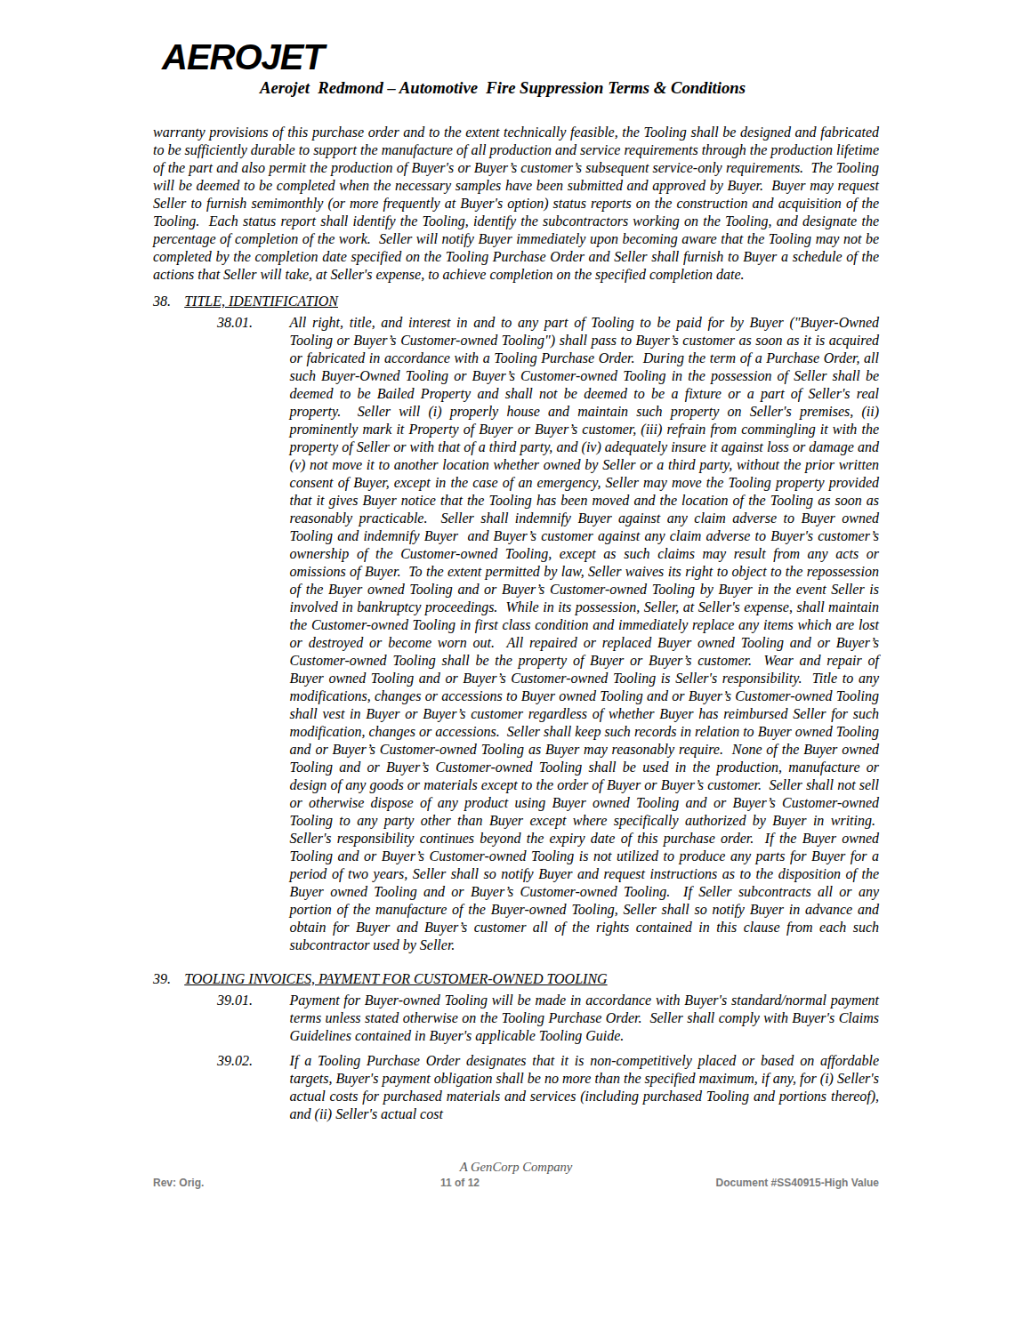AEROJET
Aerojet Redmond – Automotive Fire Suppression Terms & Conditions
warranty provisions of this purchase order and to the extent technically feasible, the Tooling shall be designed and fabricated to be sufficiently durable to support the manufacture of all production and service requirements through the production lifetime of the part and also permit the production of Buyer's or Buyer’s customer’s subsequent service-only requirements. The Tooling will be deemed to be completed when the necessary samples have been submitted and approved by Buyer. Buyer may request Seller to furnish semimonthly (or more frequently at Buyer's option) status reports on the construction and acquisition of the Tooling. Each status report shall identify the Tooling, identify the subcontractors working on the Tooling, and designate the percentage of completion of the work. Seller will notify Buyer immediately upon becoming aware that the Tooling may not be completed by the completion date specified on the Tooling Purchase Order and Seller shall furnish to Buyer a schedule of the actions that Seller will take, at Seller's expense, to achieve completion on the specified completion date.
38. TITLE, IDENTIFICATION
38.01. All right, title, and interest in and to any part of Tooling to be paid for by Buyer ("Buyer-Owned Tooling or Buyer’s Customer-owned Tooling") shall pass to Buyer’s customer as soon as it is acquired or fabricated in accordance with a Tooling Purchase Order. During the term of a Purchase Order, all such Buyer-Owned Tooling or Buyer’s Customer-owned Tooling in the possession of Seller shall be deemed to be Bailed Property and shall not be deemed to be a fixture or a part of Seller's real property. Seller will (i) properly house and maintain such property on Seller's premises, (ii) prominently mark it Property of Buyer or Buyer’s customer, (iii) refrain from commingling it with the property of Seller or with that of a third party, and (iv) adequately insure it against loss or damage and (v) not move it to another location whether owned by Seller or a third party, without the prior written consent of Buyer, except in the case of an emergency, Seller may move the Tooling property provided that it gives Buyer notice that the Tooling has been moved and the location of the Tooling as soon as reasonably practicable. Seller shall indemnify Buyer against any claim adverse to Buyer owned Tooling and indemnify Buyer and Buyer’s customer against any claim adverse to Buyer's customer’s ownership of the Customer-owned Tooling, except as such claims may result from any acts or omissions of Buyer. To the extent permitted by law, Seller waives its right to object to the repossession of the Buyer owned Tooling and or Buyer’s Customer-owned Tooling by Buyer in the event Seller is involved in bankruptcy proceedings. While in its possession, Seller, at Seller's expense, shall maintain the Customer-owned Tooling in first class condition and immediately replace any items which are lost or destroyed or become worn out. All repaired or replaced Buyer owned Tooling and or Buyer’s Customer-owned Tooling shall be the property of Buyer or Buyer’s customer. Wear and repair of Buyer owned Tooling and or Buyer’s Customer-owned Tooling is Seller's responsibility. Title to any modifications, changes or accessions to Buyer owned Tooling and or Buyer’s Customer-owned Tooling shall vest in Buyer or Buyer’s customer regardless of whether Buyer has reimbursed Seller for such modification, changes or accessions. Seller shall keep such records in relation to Buyer owned Tooling and or Buyer’s Customer-owned Tooling as Buyer may reasonably require. None of the Buyer owned Tooling and or Buyer’s Customer-owned Tooling shall be used in the production, manufacture or design of any goods or materials except to the order of Buyer or Buyer’s customer. Seller shall not sell or otherwise dispose of any product using Buyer owned Tooling and or Buyer’s Customer-owned Tooling to any party other than Buyer except where specifically authorized by Buyer in writing. Seller's responsibility continues beyond the expiry date of this purchase order. If the Buyer owned Tooling and or Buyer’s Customer-owned Tooling is not utilized to produce any parts for Buyer for a period of two years, Seller shall so notify Buyer and request instructions as to the disposition of the Buyer owned Tooling and or Buyer’s Customer-owned Tooling. If Seller subcontracts all or any portion of the manufacture of the Buyer-owned Tooling, Seller shall so notify Buyer in advance and obtain for Buyer and Buyer’s customer all of the rights contained in this clause from each such subcontractor used by Seller.
39. TOOLING INVOICES, PAYMENT FOR CUSTOMER-OWNED TOOLING
39.01. Payment for Buyer-owned Tooling will be made in accordance with Buyer's standard/normal payment terms unless stated otherwise on the Tooling Purchase Order. Seller shall comply with Buyer's Claims Guidelines contained in Buyer's applicable Tooling Guide.
39.02. If a Tooling Purchase Order designates that it is non-competitively placed or based on affordable targets, Buyer's payment obligation shall be no more than the specified maximum, if any, for (i) Seller's actual costs for purchased materials and services (including purchased Tooling and portions thereof), and (ii) Seller's actual cost
A GenCorp Company
Rev: Orig.
11 of 12
Document #SS40915-High Value